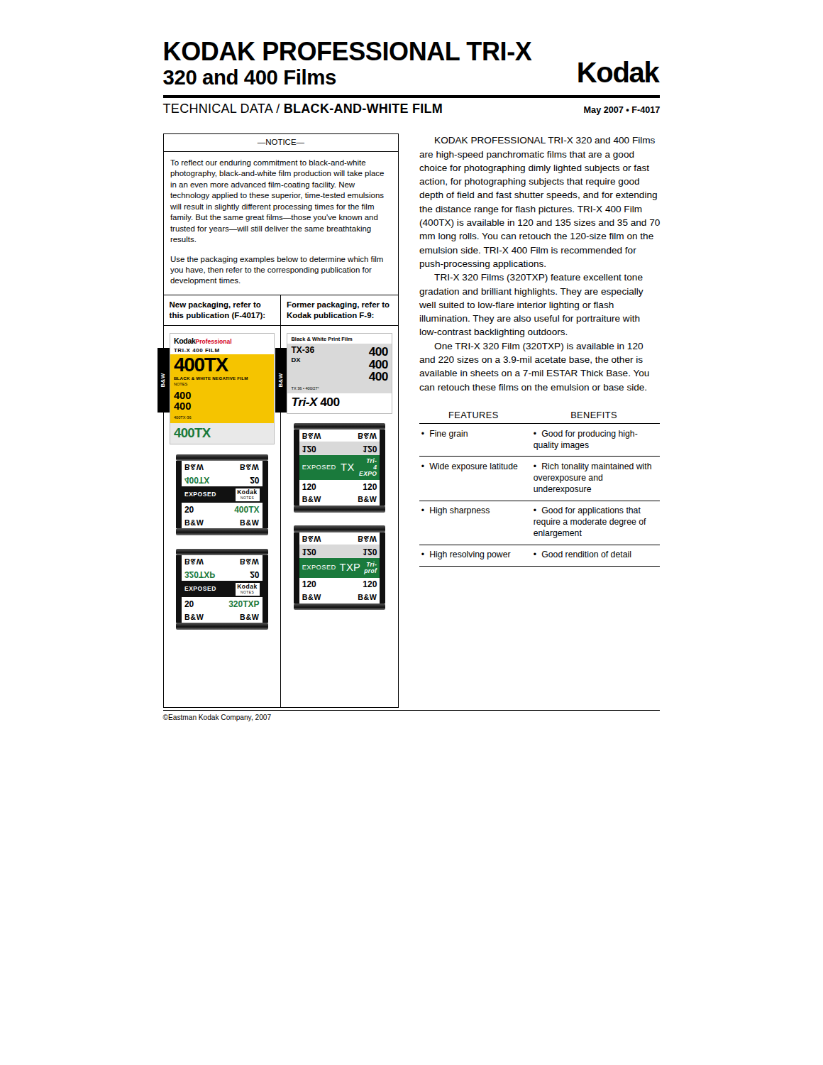KODAK PROFESSIONAL TRI-X320 and 400 Films
Kodak
TECHNICAL DATA / BLACK-AND-WHITE FILM
May 2007 • F-4017
—NOTICE—
To reflect our enduring commitment to black-and-white photography, black-and-white film production will take place in an even more advanced film-coating facility. New technology applied to these superior, time-tested emulsions will result in slightly different processing times for the film family. But the same great films—those you've known and trusted for years—will still deliver the same breathtaking results.
Use the packaging examples below to determine which film you have, then refer to the corresponding publication for development times.
New packaging, refer to this publication (F-4017):
Former packaging, refer to Kodak publication F-9:
B&W
KodakProfessional
TRI-X 400 FILM
400TX
BLACK & WHITE NEGATIVE FILM
NOTES
400
400
400TX-36
400TX
B&W B&W
400TX 20
EXPOSED KodakNOTES
20400TX
B&W B&W
B&W B&W
320TXP 20
EXPOSED KodakNOTES
20320TXP
B&W B&W
B&W
Black & White Print Film
TX-36
DX
400
400
400
TX 36 • 400/27°
Tri-X 400
B&W B&W
120120
EXPOSED TX Tri-
4
EXPO
120120
B&W B&W
B&W B&W
120120
EXPOSED TXP Tri-
prof
120120
B&W B&W
KODAK PROFESSIONAL TRI-X 320 and 400 Films are high-speed panchromatic films that are a good choice for photographing dimly lighted subjects or fast action, for photographing subjects that require good depth of field and fast shutter speeds, and for extending the distance range for flash pictures. TRI-X 400 Film (400TX) is available in 120 and 135 sizes and 35 and 70 mm long rolls. You can retouch the 120-size film on the emulsion side. TRI-X 400 Film is recommended for push-processing applications.
TRI-X 320 Films (320TXP) feature excellent tone gradation and brilliant highlights. They are especially well suited to low-flare interior lighting or flash illumination. They are also useful for portraiture with low-contrast backlighting outdoors.
One TRI-X 320 Film (320TXP) is available in 120 and 220 sizes on a 3.9-mil acetate base, the other is available in sheets on a 7-mil ESTAR Thick Base. You can retouch these films on the emulsion or base side.
| FEATURES | BENEFITS |
| --- | --- |
| • Fine grain | • Good for producing high-quality images |
| • Wide exposure latitude | • Rich tonality maintained with overexposure and underexposure |
| • High sharpness | • Good for applications that require a moderate degree of enlargement |
| • High resolving power | • Good rendition of detail |
©Eastman Kodak Company, 2007